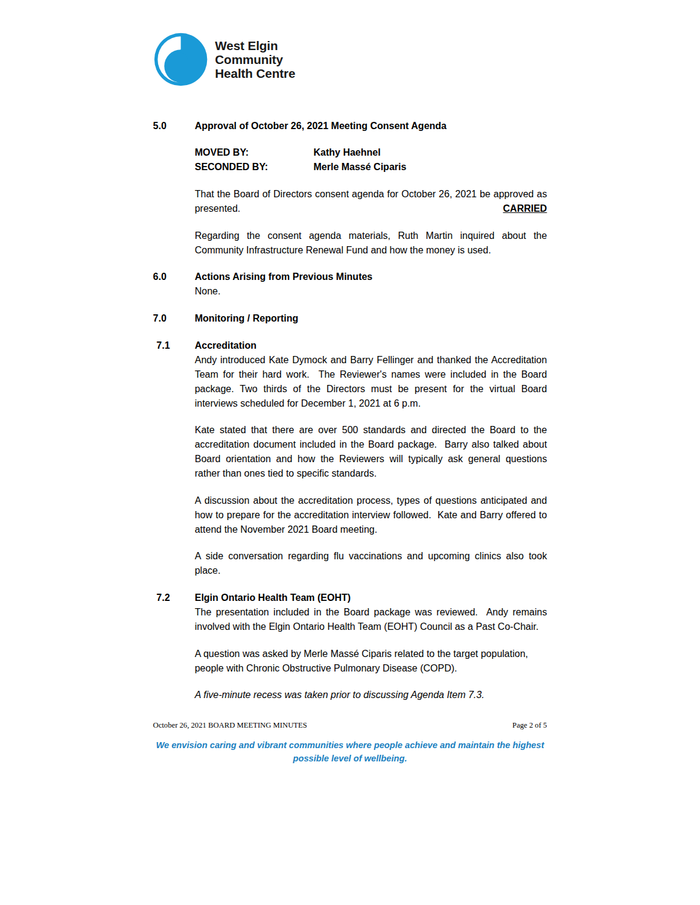West Elgin
Community
Health Centre
5.0
Approval of October 26, 2021 Meeting Consent Agenda
MOVED BY:
Kathy Haehnel
SECONDED BY:
Merle Massé Ciparis
That the Board of Directors consent agenda for October 26, 2021 be approved as presented. CARRIED
Regarding the consent agenda materials, Ruth Martin inquired about the Community Infrastructure Renewal Fund and how the money is used.
6.0
Actions Arising from Previous Minutes
None.
7.0
Monitoring / Reporting
7.1
Accreditation
Andy introduced Kate Dymock and Barry Fellinger and thanked the Accreditation Team for their hard work. The Reviewer's names were included in the Board package. Two thirds of the Directors must be present for the virtual Board interviews scheduled for December 1, 2021 at 6 p.m.
Kate stated that there are over 500 standards and directed the Board to the accreditation document included in the Board package. Barry also talked about Board orientation and how the Reviewers will typically ask general questions rather than ones tied to specific standards.
A discussion about the accreditation process, types of questions anticipated and how to prepare for the accreditation interview followed. Kate and Barry offered to attend the November 2021 Board meeting.
A side conversation regarding flu vaccinations and upcoming clinics also took place.
7.2
Elgin Ontario Health Team (EOHT)
The presentation included in the Board package was reviewed. Andy remains involved with the Elgin Ontario Health Team (EOHT) Council as a Past Co-Chair.
A question was asked by Merle Massé Ciparis related to the target population, people with Chronic Obstructive Pulmonary Disease (COPD).
A five-minute recess was taken prior to discussing Agenda Item 7.3.
October 26, 2021 BOARD MEETING MINUTES Page 2 of 5
We envision caring and vibrant communities where people achieve and maintain the highest possible level of wellbeing.